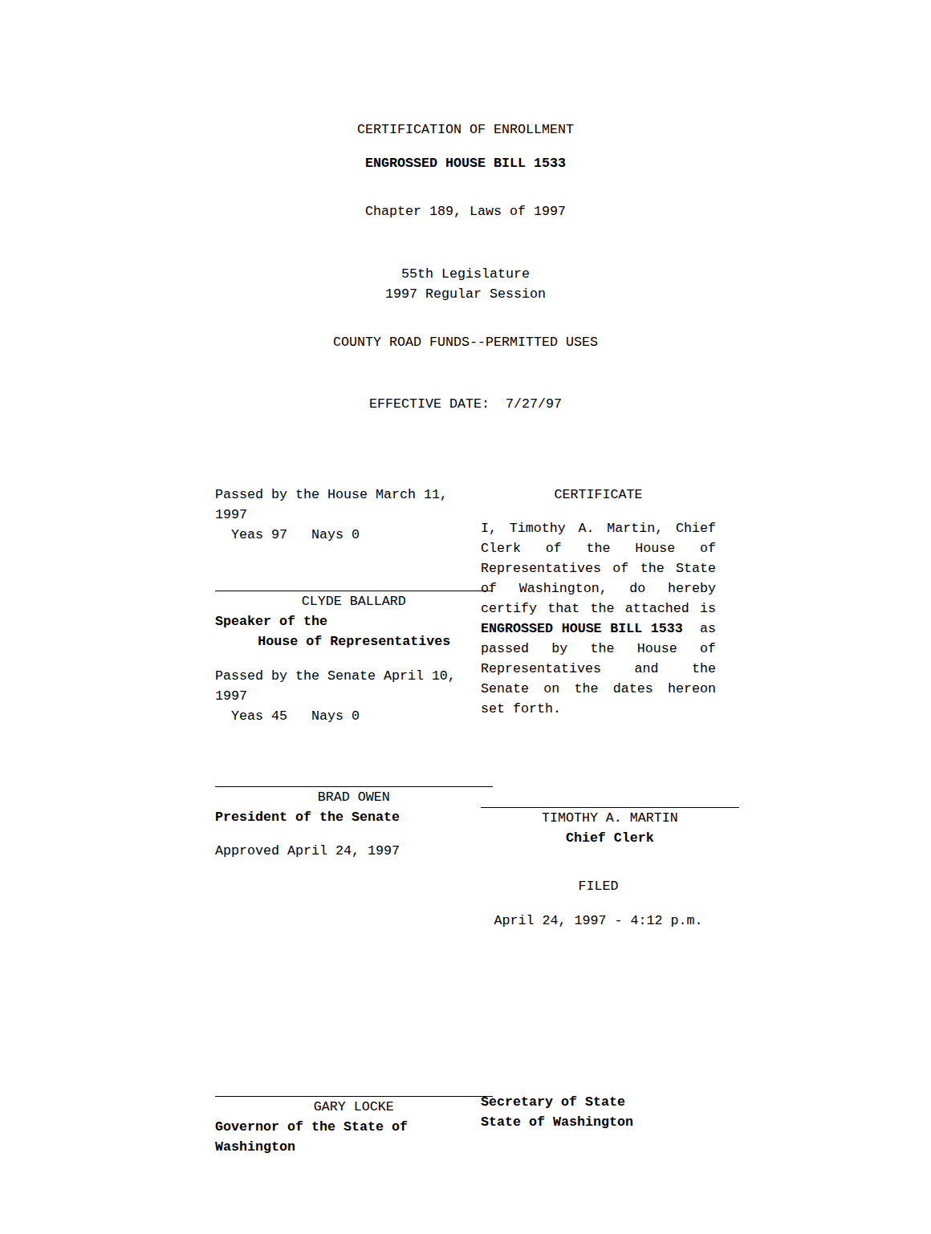CERTIFICATION OF ENROLLMENT
ENGROSSED HOUSE BILL 1533
Chapter 189, Laws of 1997
55th Legislature
1997 Regular Session
COUNTY ROAD FUNDS--PERMITTED USES
EFFECTIVE DATE: 7/27/97
| Passed by the House March 11, 1997 Yeas 97 Nays 0 CLYDE BALLARD Speaker of the House of Representatives Passed by the Senate April 10, 1997 Yeas 45 Nays 0 BRAD OWEN President of the Senate Approved April 24, 1997 | | CERTIFICATE I, Timothy A. Martin, Chief Clerk of the House of Representatives of the State of Washington, do hereby certify that the attached is ENGROSSED HOUSE BILL 1533 as passed by the House of Representatives and the Senate on the dates hereon set forth. TIMOTHY A. MARTIN Chief Clerk FILED April 24, 1997 - 4:12 p.m. |
| GARY LOCKE Governor of the State of Washington | | Secretary of State State of Washington |